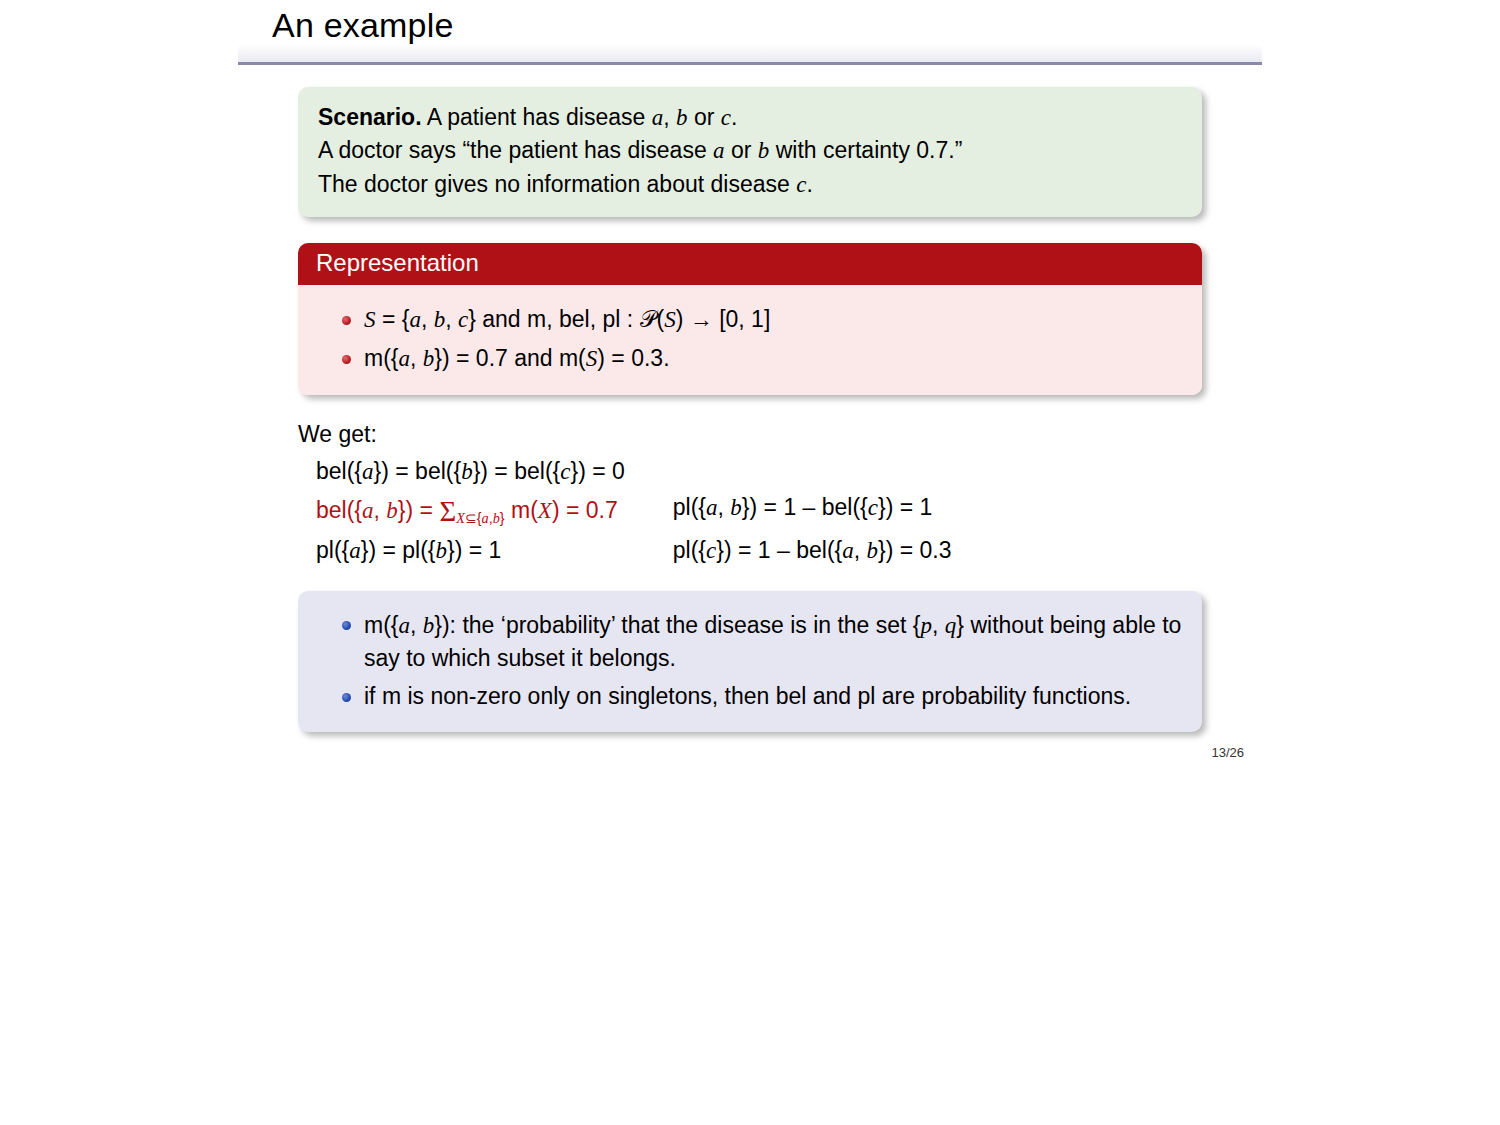An example
Scenario. A patient has disease a, b or c.
A doctor says “the patient has disease a or b with certainty 0.7.”
The doctor gives no information about disease c.
Representation
S = {a, b, c} and m, bel, pl : 𝒫(S) → [0, 1]
m({a, b}) = 0.7 and m(S) = 0.3.
We get:
| bel({ a }) = bel({ b }) = bel({ c }) = 0 | |
| bel({ a , b }) = Σ X ⊆{ a , b } m( X ) = 0.7 | pl({ a , b }) = 1 – bel({ c }) = 1 |
| pl({ a }) = pl({ b }) = 1 | pl({ c }) = 1 – bel({ a , b }) = 0.3 |
m({a, b}): the ‘probability’ that the disease is in the set {p, q} without being able to say to which subset it belongs.
if m is non-zero only on singletons, then bel and pl are probability functions.
13/26